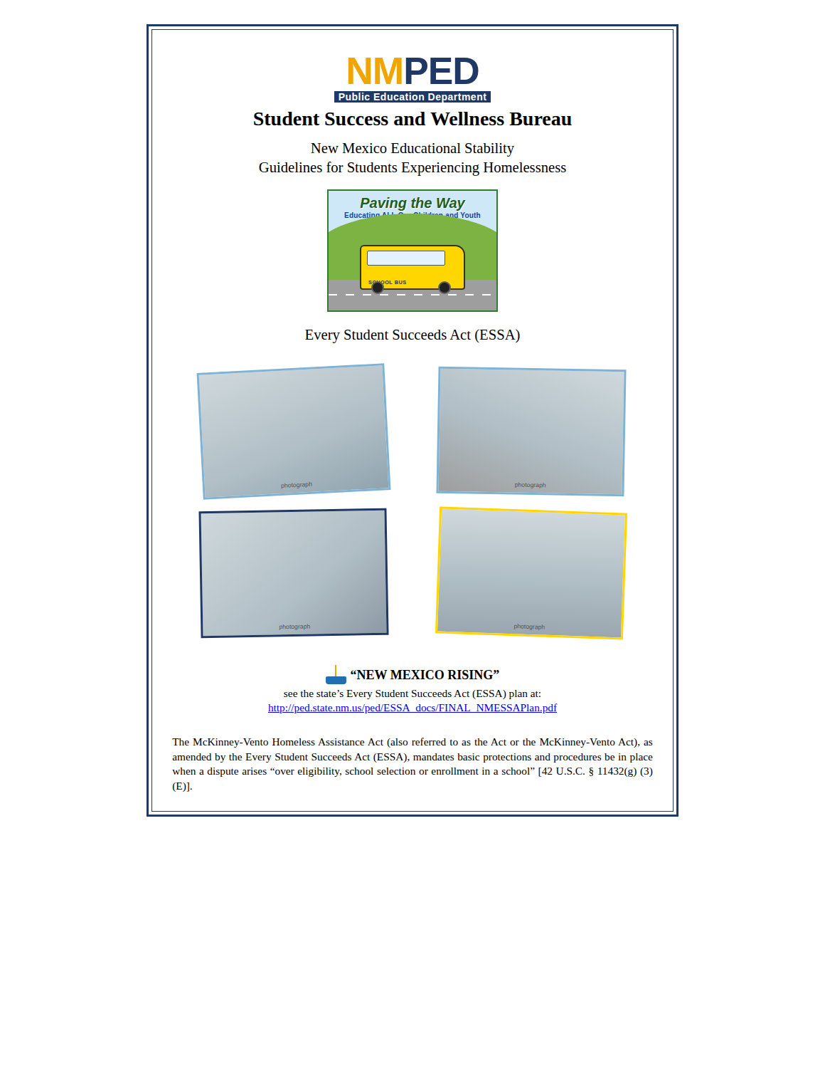NM PED Public Education Department
Student Success and Wellness Bureau
New Mexico Educational Stability Guidelines for Students Experiencing Homelessness
Paving the Way
Educating ALL Our Children and Youth
SCHOOL BUS
Every Student Succeeds Act (ESSA)
| photograph | photograph |
| photograph | photograph |
“NEW MEXICO RISING”
see the state’s Every Student Succeeds Act (ESSA) plan at:
http://ped.state.nm.us/ped/ESSA_docs/FINAL_NMESSAPlan.pdf
The McKinney-Vento Homeless Assistance Act (also referred to as the Act or the McKinney-Vento Act), as amended by the Every Student Succeeds Act (ESSA), mandates basic protections and procedures be in place when a dispute arises “over eligibility, school selection or enrollment in a school” [42 U.S.C. § 11432(g) (3) (E)].